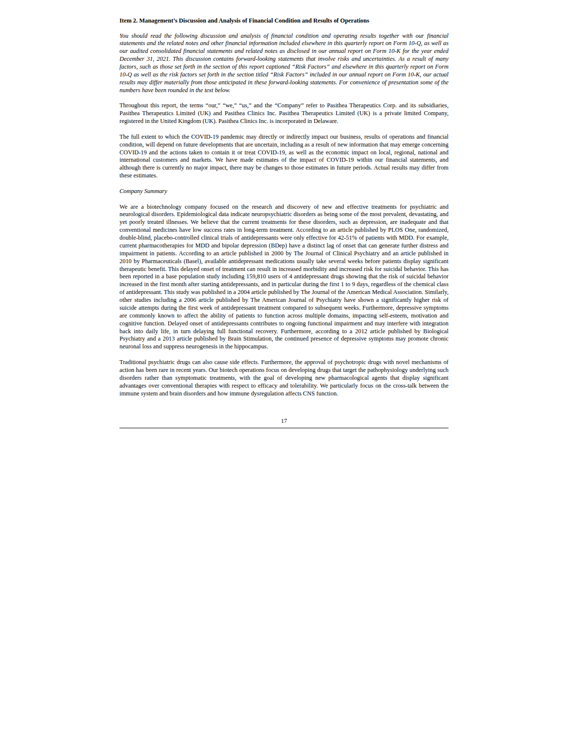Item 2. Management’s Discussion and Analysis of Financial Condition and Results of Operations
You should read the following discussion and analysis of financial condition and operating results together with our financial statements and the related notes and other financial information included elsewhere in this quarterly report on Form 10-Q, as well as our audited consolidated financial statements and related notes as disclosed in our annual report on Form 10-K for the year ended December 31, 2021. This discussion contains forward-looking statements that involve risks and uncertainties. As a result of many factors, such as those set forth in the section of this report captioned “Risk Factors” and elsewhere in this quarterly report on Form 10-Q as well as the risk factors set forth in the section titled “Risk Factors” included in our annual report on Form 10-K, our actual results may differ materially from those anticipated in these forward-looking statements. For convenience of presentation some of the numbers have been rounded in the text below.
Throughout this report, the terms “our,” “we,” “us,” and the “Company” refer to Pasithea Therapeutics Corp. and its subsidiaries, Pasithea Therapeutics Limited (UK) and Pasithea Clinics Inc. Pasithea Therapeutics Limited (UK) is a private limited Company, registered in the United Kingdom (UK). Pasithea Clinics Inc. is incorporated in Delaware.
The full extent to which the COVID-19 pandemic may directly or indirectly impact our business, results of operations and financial condition, will depend on future developments that are uncertain, including as a result of new information that may emerge concerning COVID-19 and the actions taken to contain it or treat COVID-19, as well as the economic impact on local, regional, national and international customers and markets. We have made estimates of the impact of COVID-19 within our financial statements, and although there is currently no major impact, there may be changes to those estimates in future periods. Actual results may differ from these estimates.
Company Summary
We are a biotechnology company focused on the research and discovery of new and effective treatments for psychiatric and neurological disorders. Epidemiological data indicate neuropsychiatric disorders as being some of the most prevalent, devastating, and yet poorly treated illnesses. We believe that the current treatments for these disorders, such as depression, are inadequate and that conventional medicines have low success rates in long-term treatment. According to an article published by PLOS One, randomized, double-blind, placebo-controlled clinical trials of antidepressants were only effective for 42-51% of patients with MDD. For example, current pharmacotherapies for MDD and bipolar depression (BDep) have a distinct lag of onset that can generate further distress and impairment in patients. According to an article published in 2000 by The Journal of Clinical Psychiatry and an article published in 2010 by Pharmaceuticals (Basel), available antidepressant medications usually take several weeks before patients display significant therapeutic benefit. This delayed onset of treatment can result in increased morbidity and increased risk for suicidal behavior. This has been reported in a base population study including 159,810 users of 4 antidepressant drugs showing that the risk of suicidal behavior increased in the first month after starting antidepressants, and in particular during the first 1 to 9 days, regardless of the chemical class of antidepressant. This study was published in a 2004 article published by The Journal of the American Medical Association. Similarly, other studies including a 2006 article published by The American Journal of Psychiatry have shown a significantly higher risk of suicide attempts during the first week of antidepressant treatment compared to subsequent weeks. Furthermore, depressive symptoms are commonly known to affect the ability of patients to function across multiple domains, impacting self-esteem, motivation and cognitive function. Delayed onset of antidepressants contributes to ongoing functional impairment and may interfere with integration back into daily life, in turn delaying full functional recovery. Furthermore, according to a 2012 article published by Biological Psychiatry and a 2013 article published by Brain Stimulation, the continued presence of depressive symptoms may promote chronic neuronal loss and suppress neurogenesis in the hippocampus.
Traditional psychiatric drugs can also cause side effects. Furthermore, the approval of psychotropic drugs with novel mechanisms of action has been rare in recent years. Our biotech operations focus on developing drugs that target the pathophysiology underlying such disorders rather than symptomatic treatments, with the goal of developing new pharmacological agents that display significant advantages over conventional therapies with respect to efficacy and tolerability. We particularly focus on the cross-talk between the immune system and brain disorders and how immune dysregulation affects CNS function.
17